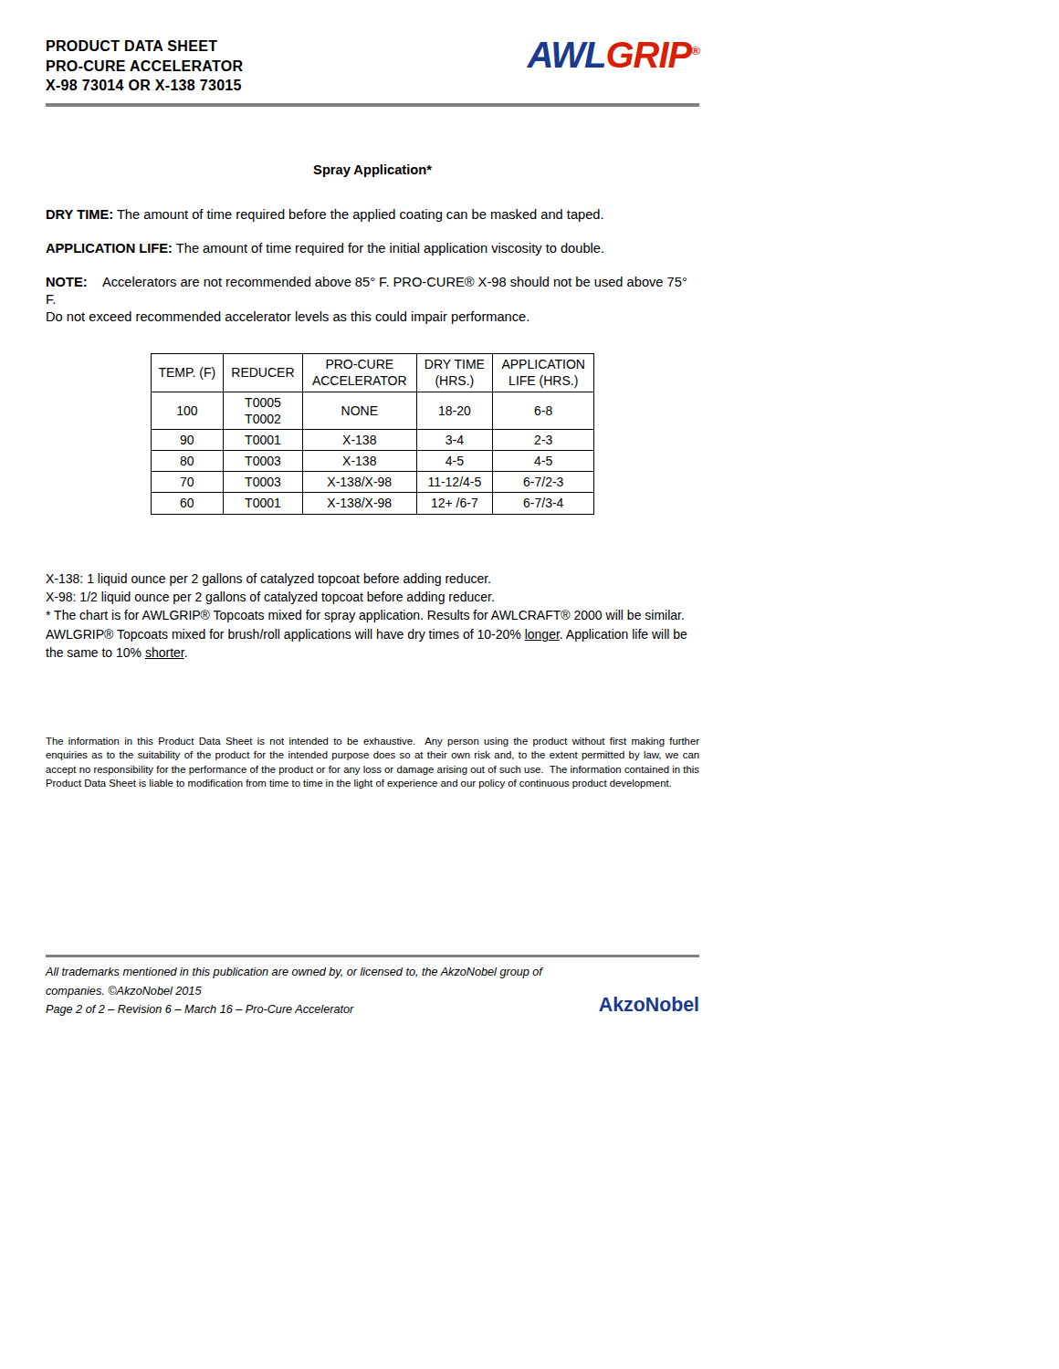PRODUCT DATA SHEET
PRO-CURE ACCELERATOR
X-98 73014 OR X-138 73015
AWL GRIP®
Spray Application*
DRY TIME: The amount of time required before the applied coating can be masked and taped.
APPLICATION LIFE: The amount of time required for the initial application viscosity to double.
NOTE: Accelerators are not recommended above 85° F. PRO-CURE® X-98 should not be used above 75° F.
Do not exceed recommended accelerator levels as this could impair performance.
| TEMP. (F) | REDUCER | PRO-CURE ACCELERATOR | DRY TIME (HRS.) | APPLICATION LIFE (HRS.) |
| --- | --- | --- | --- | --- |
| 100 | T0005 T0002 | NONE | 18-20 | 6-8 |
| 90 | T0001 | X-138 | 3-4 | 2-3 |
| 80 | T0003 | X-138 | 4-5 | 4-5 |
| 70 | T0003 | X-138/X-98 | 11-12/4-5 | 6-7/2-3 |
| 60 | T0001 | X-138/X-98 | 12+ /6-7 | 6-7/3-4 |
X-138: 1 liquid ounce per 2 gallons of catalyzed topcoat before adding reducer.
X-98: 1/2 liquid ounce per 2 gallons of catalyzed topcoat before adding reducer.
* The chart is for AWLGRIP® Topcoats mixed for spray application. Results for AWLCRAFT® 2000 will be similar. AWLGRIP® Topcoats mixed for brush/roll applications will have dry times of 10-20% longer. Application life will be the same to 10% shorter.
The information in this Product Data Sheet is not intended to be exhaustive. Any person using the product without first making further enquiries as to the suitability of the product for the intended purpose does so at their own risk and, to the extent permitted by law, we can accept no responsibility for the performance of the product or for any loss or damage arising out of such use. The information contained in this Product Data Sheet is liable to modification from time to time in the light of experience and our policy of continuous product development.
All trademarks mentioned in this publication are owned by, or licensed to, the AkzoNobel group of companies. ©AkzoNobel 2015
Page 2 of 2 – Revision 6 – March 16 – Pro-Cure Accelerator
AkzoNobel